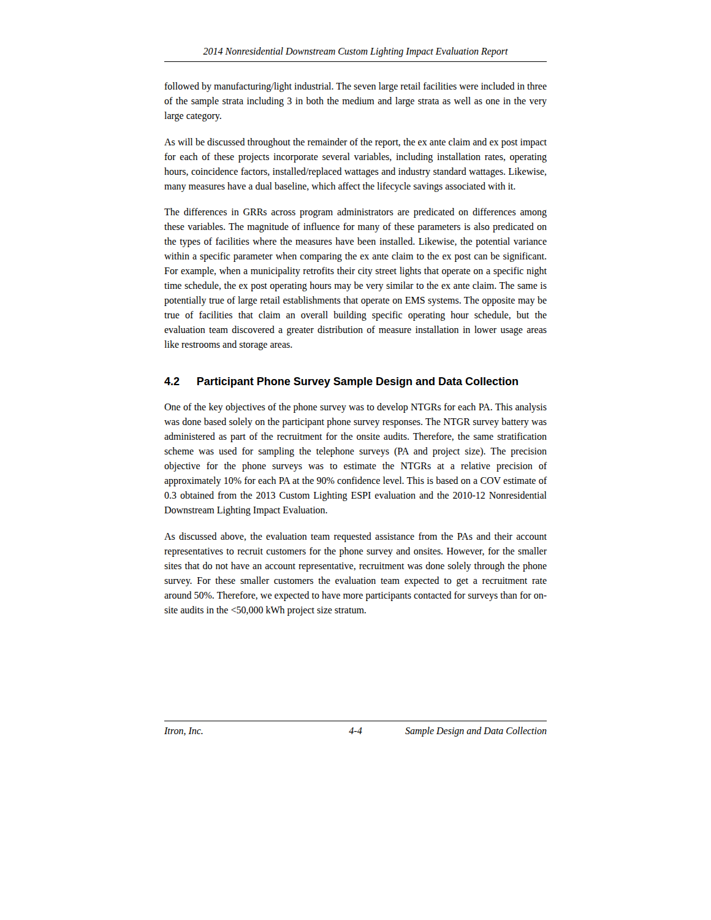2014 Nonresidential Downstream Custom Lighting Impact Evaluation Report
followed by manufacturing/light industrial. The seven large retail facilities were included in three of the sample strata including 3 in both the medium and large strata as well as one in the very large category.
As will be discussed throughout the remainder of the report, the ex ante claim and ex post impact for each of these projects incorporate several variables, including installation rates, operating hours, coincidence factors, installed/replaced wattages and industry standard wattages. Likewise, many measures have a dual baseline, which affect the lifecycle savings associated with it.
The differences in GRRs across program administrators are predicated on differences among these variables. The magnitude of influence for many of these parameters is also predicated on the types of facilities where the measures have been installed. Likewise, the potential variance within a specific parameter when comparing the ex ante claim to the ex post can be significant. For example, when a municipality retrofits their city street lights that operate on a specific night time schedule, the ex post operating hours may be very similar to the ex ante claim. The same is potentially true of large retail establishments that operate on EMS systems. The opposite may be true of facilities that claim an overall building specific operating hour schedule, but the evaluation team discovered a greater distribution of measure installation in lower usage areas like restrooms and storage areas.
4.2 Participant Phone Survey Sample Design and Data Collection
One of the key objectives of the phone survey was to develop NTGRs for each PA. This analysis was done based solely on the participant phone survey responses. The NTGR survey battery was administered as part of the recruitment for the onsite audits. Therefore, the same stratification scheme was used for sampling the telephone surveys (PA and project size). The precision objective for the phone surveys was to estimate the NTGRs at a relative precision of approximately 10% for each PA at the 90% confidence level. This is based on a COV estimate of 0.3 obtained from the 2013 Custom Lighting ESPI evaluation and the 2010-12 Nonresidential Downstream Lighting Impact Evaluation.
As discussed above, the evaluation team requested assistance from the PAs and their account representatives to recruit customers for the phone survey and onsites. However, for the smaller sites that do not have an account representative, recruitment was done solely through the phone survey. For these smaller customers the evaluation team expected to get a recruitment rate around 50%. Therefore, we expected to have more participants contacted for surveys than for on-site audits in the <50,000 kWh project size stratum.
Itron, Inc.
4-4
Sample Design and Data Collection